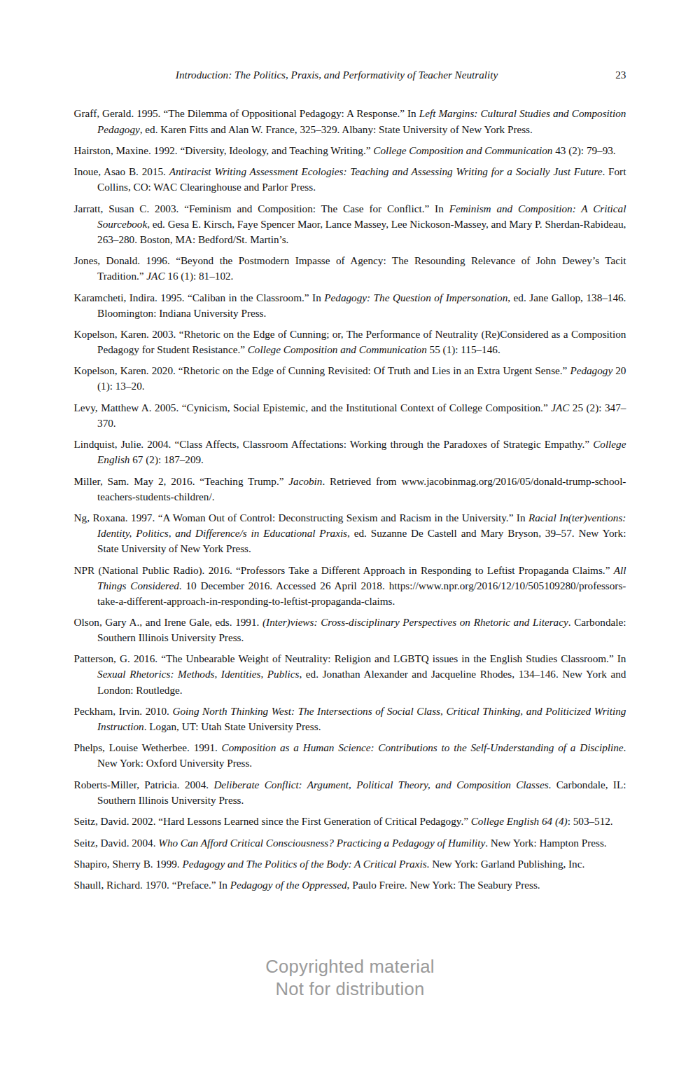Introduction: The Politics, Praxis, and Performativity of Teacher Neutrality 23
Graff, Gerald. 1995. “The Dilemma of Oppositional Pedagogy: A Response.” In Left Margins: Cultural Studies and Composition Pedagogy, ed. Karen Fitts and Alan W. France, 325–329. Albany: State University of New York Press.
Hairston, Maxine. 1992. “Diversity, Ideology, and Teaching Writing.” College Composition and Communication 43 (2): 79–93.
Inoue, Asao B. 2015. Antiracist Writing Assessment Ecologies: Teaching and Assessing Writing for a Socially Just Future. Fort Collins, CO: WAC Clearinghouse and Parlor Press.
Jarratt, Susan C. 2003. “Feminism and Composition: The Case for Conflict.” In Feminism and Composition: A Critical Sourcebook, ed. Gesa E. Kirsch, Faye Spencer Maor, Lance Massey, Lee Nickoson-Massey, and Mary P. Sherdan-Rabideau, 263–280. Boston, MA: Bedford/St. Martin’s.
Jones, Donald. 1996. “Beyond the Postmodern Impasse of Agency: The Resounding Relevance of John Dewey’s Tacit Tradition.” JAC 16 (1): 81–102.
Karamcheti, Indira. 1995. “Caliban in the Classroom.” In Pedagogy: The Question of Impersonation, ed. Jane Gallop, 138–146. Bloomington: Indiana University Press.
Kopelson, Karen. 2003. “Rhetoric on the Edge of Cunning; or, The Performance of Neutrality (Re)Considered as a Composition Pedagogy for Student Resistance.” College Composition and Communication 55 (1): 115–146.
Kopelson, Karen. 2020. “Rhetoric on the Edge of Cunning Revisited: Of Truth and Lies in an Extra Urgent Sense.” Pedagogy 20 (1): 13–20.
Levy, Matthew A. 2005. “Cynicism, Social Epistemic, and the Institutional Context of College Composition.” JAC 25 (2): 347–370.
Lindquist, Julie. 2004. “Class Affects, Classroom Affectations: Working through the Paradoxes of Strategic Empathy.” College English 67 (2): 187–209.
Miller, Sam. May 2, 2016. “Teaching Trump.” Jacobin. Retrieved from www.jacobinmag.org/2016/05/donald-trump-school-teachers-students-children/.
Ng, Roxana. 1997. “A Woman Out of Control: Deconstructing Sexism and Racism in the University.” In Racial In(ter)ventions: Identity, Politics, and Difference/s in Educational Praxis, ed. Suzanne De Castell and Mary Bryson, 39–57. New York: State University of New York Press.
NPR (National Public Radio). 2016. “Professors Take a Different Approach in Responding to Leftist Propaganda Claims.” All Things Considered. 10 December 2016. Accessed 26 April 2018. https://www.npr.org/2016/12/10/505109280/professors-take-a-different-approach-in-responding-to-leftist-propaganda-claims.
Olson, Gary A., and Irene Gale, eds. 1991. (Inter)views: Cross-disciplinary Perspectives on Rhetoric and Literacy. Carbondale: Southern Illinois University Press.
Patterson, G. 2016. “The Unbearable Weight of Neutrality: Religion and LGBTQ issues in the English Studies Classroom.” In Sexual Rhetorics: Methods, Identities, Publics, ed. Jonathan Alexander and Jacqueline Rhodes, 134–146. New York and London: Routledge.
Peckham, Irvin. 2010. Going North Thinking West: The Intersections of Social Class, Critical Thinking, and Politicized Writing Instruction. Logan, UT: Utah State University Press.
Phelps, Louise Wetherbee. 1991. Composition as a Human Science: Contributions to the Self-Understanding of a Discipline. New York: Oxford University Press.
Roberts-Miller, Patricia. 2004. Deliberate Conflict: Argument, Political Theory, and Composition Classes. Carbondale, IL: Southern Illinois University Press.
Seitz, David. 2002. “Hard Lessons Learned since the First Generation of Critical Pedagogy.” College English 64 (4): 503–512.
Seitz, David. 2004. Who Can Afford Critical Consciousness? Practicing a Pedagogy of Humility. New York: Hampton Press.
Shapiro, Sherry B. 1999. Pedagogy and The Politics of the Body: A Critical Praxis. New York: Garland Publishing, Inc.
Shaull, Richard. 1970. “Preface.” In Pedagogy of the Oppressed, Paulo Freire. New York: The Seabury Press.
Copyrighted material
Not for distribution